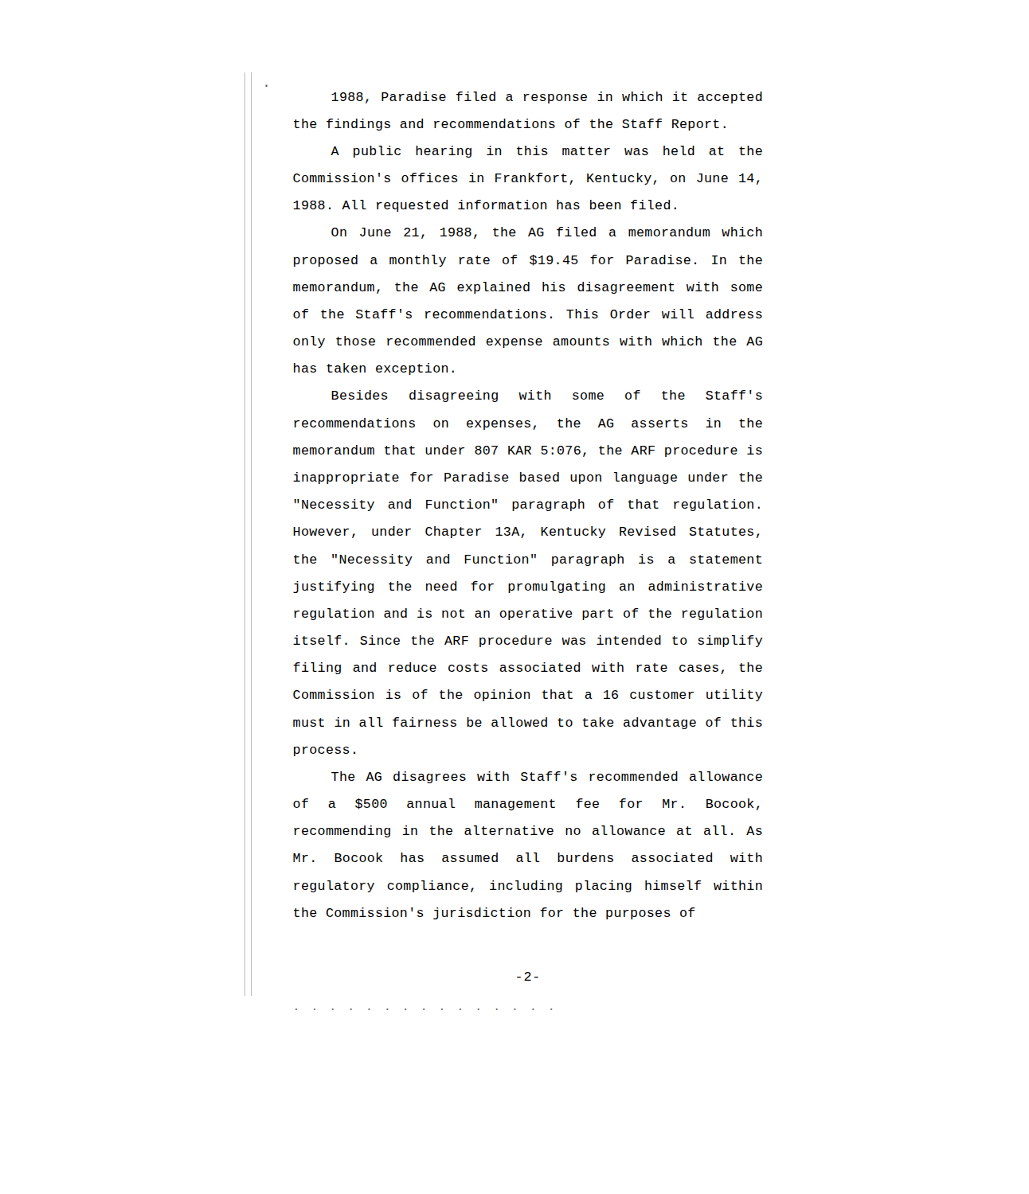·
1988, Paradise filed a response in which it accepted the findings and recommendations of the Staff Report.
A public hearing in this matter was held at the Commission's offices in Frankfort, Kentucky, on June 14, 1988. All requested information has been filed.
On June 21, 1988, the AG filed a memorandum which proposed a monthly rate of $19.45 for Paradise. In the memorandum, the AG explained his disagreement with some of the Staff's recommendations. This Order will address only those recommended expense amounts with which the AG has taken exception.
Besides disagreeing with some of the Staff's recommendations on expenses, the AG asserts in the memorandum that under 807 KAR 5:076, the ARF procedure is inappropriate for Paradise based upon language under the "Necessity and Function" paragraph of that regulation. However, under Chapter 13A, Kentucky Revised Statutes, the "Necessity and Function" paragraph is a statement justifying the need for promulgating an administrative regulation and is not an operative part of the regulation itself. Since the ARF procedure was intended to simplify filing and reduce costs associated with rate cases, the Commission is of the opinion that a 16 customer utility must in all fairness be allowed to take advantage of this process.
The AG disagrees with Staff's recommended allowance of a $500 annual management fee for Mr. Bocook, recommending in the alternative no allowance at all. As Mr. Bocook has assumed all burdens associated with regulatory compliance, including placing himself within the Commission's jurisdiction for the purposes of
-2-
. . . . . . . . . . . . . . .